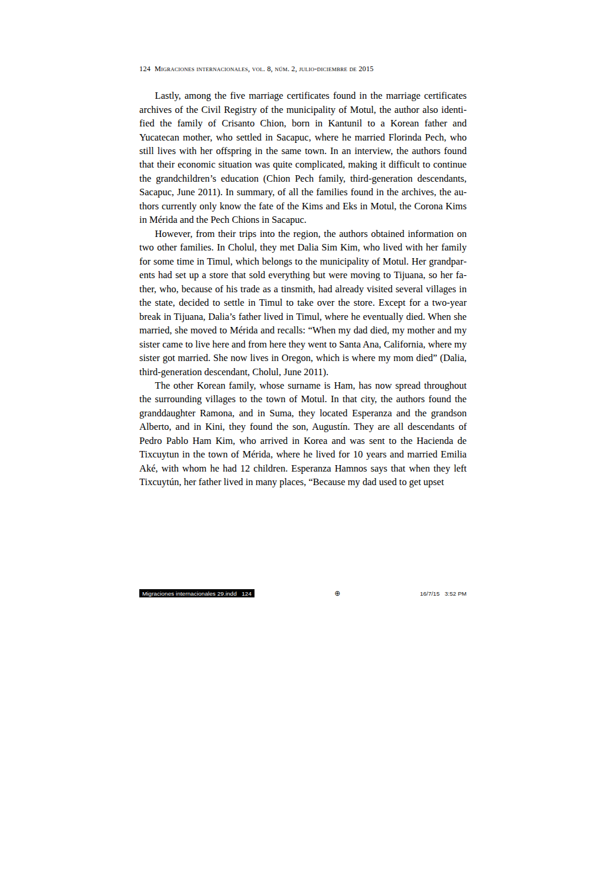124 Migraciones internacionales, vol. 8, núm. 2, julio-diciembre de 2015
Lastly, among the five marriage certificates found in the marriage certificates archives of the Civil Registry of the municipality of Motul, the author also identified the family of Crisanto Chion, born in Kantunil to a Korean father and Yucatecan mother, who settled in Sacapuc, where he married Florinda Pech, who still lives with her offspring in the same town. In an interview, the authors found that their economic situation was quite complicated, making it difficult to continue the grandchildren’s education (Chion Pech family, third-generation descendants, Sacapuc, June 2011). In summary, of all the families found in the archives, the authors currently only know the fate of the Kims and Eks in Motul, the Corona Kims in Mérida and the Pech Chions in Sacapuc.
However, from their trips into the region, the authors obtained information on two other families. In Cholul, they met Dalia Sim Kim, who lived with her family for some time in Timul, which belongs to the municipality of Motul. Her grandparents had set up a store that sold everything but were moving to Tijuana, so her father, who, because of his trade as a tinsmith, had already visited several villages in the state, decided to settle in Timul to take over the store. Except for a two-year break in Tijuana, Dalia’s father lived in Timul, where he eventually died. When she married, she moved to Mérida and recalls: “When my dad died, my mother and my sister came to live here and from here they went to Santa Ana, California, where my sister got married. She now lives in Oregon, which is where my mom died” (Dalia, third-generation descendant, Cholul, June 2011).
The other Korean family, whose surname is Ham, has now spread throughout the surrounding villages to the town of Motul. In that city, the authors found the granddaughter Ramona, and in Suma, they located Esperanza and the grandson Alberto, and in Kini, they found the son, Augustín. They are all descendants of Pedro Pablo Ham Kim, who arrived in Korea and was sent to the Hacienda de Tixcuytun in the town of Mérida, where he lived for 10 years and married Emilia Aké, with whom he had 12 children. Esperanza Hamnos says that when they left Tixcuytún, her father lived in many places, “Because my dad used to get upset
Migraciones internacionales 29.indd 124
⊕
16/7/15 3:52 PM